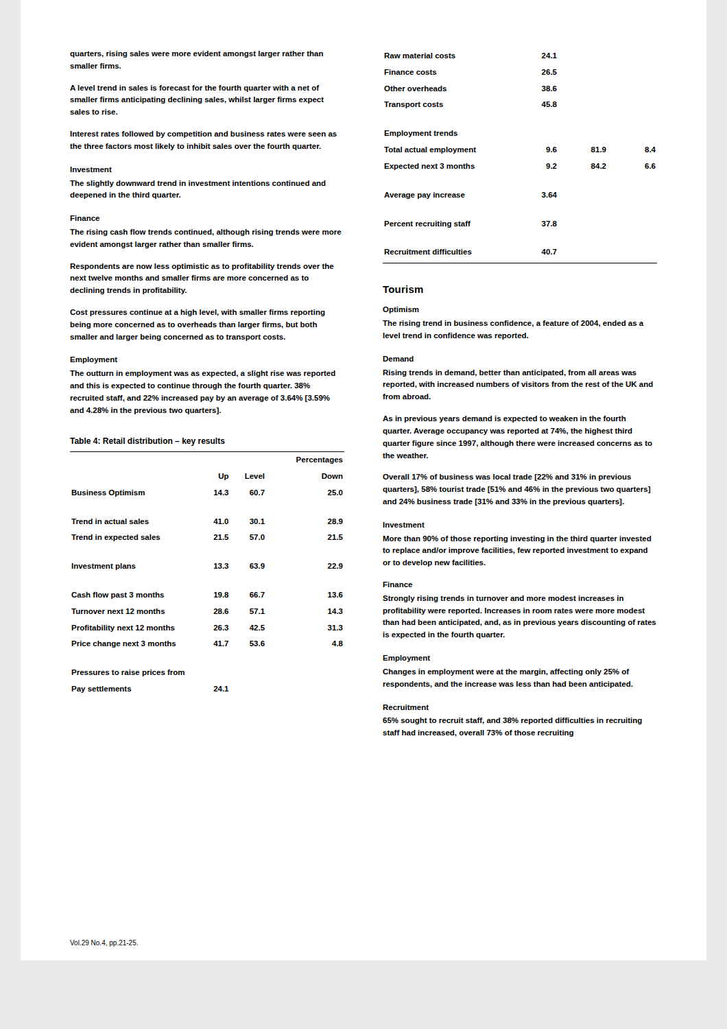quarters, rising sales were more evident amongst larger rather than smaller firms.
A level trend in sales is forecast for the fourth quarter with a net of smaller firms anticipating declining sales, whilst larger firms expect sales to rise.
Interest rates followed by competition and business rates were seen as the three factors most likely to inhibit sales over the fourth quarter.
Investment
The slightly downward trend in investment intentions continued and deepened in the third quarter.
Finance
The rising cash flow trends continued, although rising trends were more evident amongst larger rather than smaller firms.
Respondents are now less optimistic as to profitability trends over the next twelve months and smaller firms are more concerned as to declining trends in profitability.
Cost pressures continue at a high level, with smaller firms reporting being more concerned as to overheads than larger firms, but both smaller and larger being concerned as to transport costs.
Employment
The outturn in employment was as expected, a slight rise was reported and this is expected to continue through the fourth quarter. 38% recruited staff, and 22% increased pay by an average of 3.64% [3.59% and 4.28% in the previous two quarters].
Table 4: Retail distribution – key results
| | | | Percentages |
| --- | --- | --- | --- |
| | Up | Level | Down |
| Business Optimism | 14.3 | 60.7 | 25.0 |
| Trend in actual sales | 41.0 | 30.1 | 28.9 |
| Trend in expected sales | 21.5 | 57.0 | 21.5 |
| Investment plans | 13.3 | 63.9 | 22.9 |
| Cash flow past 3 months | 19.8 | 66.7 | 13.6 |
| Turnover next 12 months | 28.6 | 57.1 | 14.3 |
| Profitability next 12 months | 26.3 | 42.5 | 31.3 |
| Price change next 3 months | 41.7 | 53.6 | 4.8 |
| Pressures to raise prices from | | | |
| Pay settlements | 24.1 | | |
| Raw material costs | 24.1 | | |
| Finance costs | 26.5 | | |
| Other overheads | 38.6 | | |
| Transport costs | 45.8 | | |
| Employment trends | | | |
| Total actual employment | 9.6 | 81.9 | 8.4 |
| Expected next 3 months | 9.2 | 84.2 | 6.6 |
| Average pay increase | 3.64 | | |
| Percent recruiting staff | 37.8 | | |
| Recruitment difficulties | 40.7 | | |
Tourism
Optimism
The rising trend in business confidence, a feature of 2004, ended as a level trend in confidence was reported.
Demand
Rising trends in demand, better than anticipated, from all areas was reported, with increased numbers of visitors from the rest of the UK and from abroad.
As in previous years demand is expected to weaken in the fourth quarter. Average occupancy was reported at 74%, the highest third quarter figure since 1997, although there were increased concerns as to the weather.
Overall 17% of business was local trade [22% and 31% in previous quarters], 58% tourist trade [51% and 46% in the previous two quarters] and 24% business trade [31% and 33% in the previous quarters].
Investment
More than 90% of those reporting investing in the third quarter invested to replace and/or improve facilities, few reported investment to expand or to develop new facilities.
Finance
Strongly rising trends in turnover and more modest increases in profitability were reported. Increases in room rates were more modest than had been anticipated, and, as in previous years discounting of rates is expected in the fourth quarter.
Employment
Changes in employment were at the margin, affecting only 25% of respondents, and the increase was less than had been anticipated.
Recruitment
65% sought to recruit staff, and 38% reported difficulties in recruiting staff had increased, overall 73% of those recruiting
Vol.29 No.4, pp.21-25.